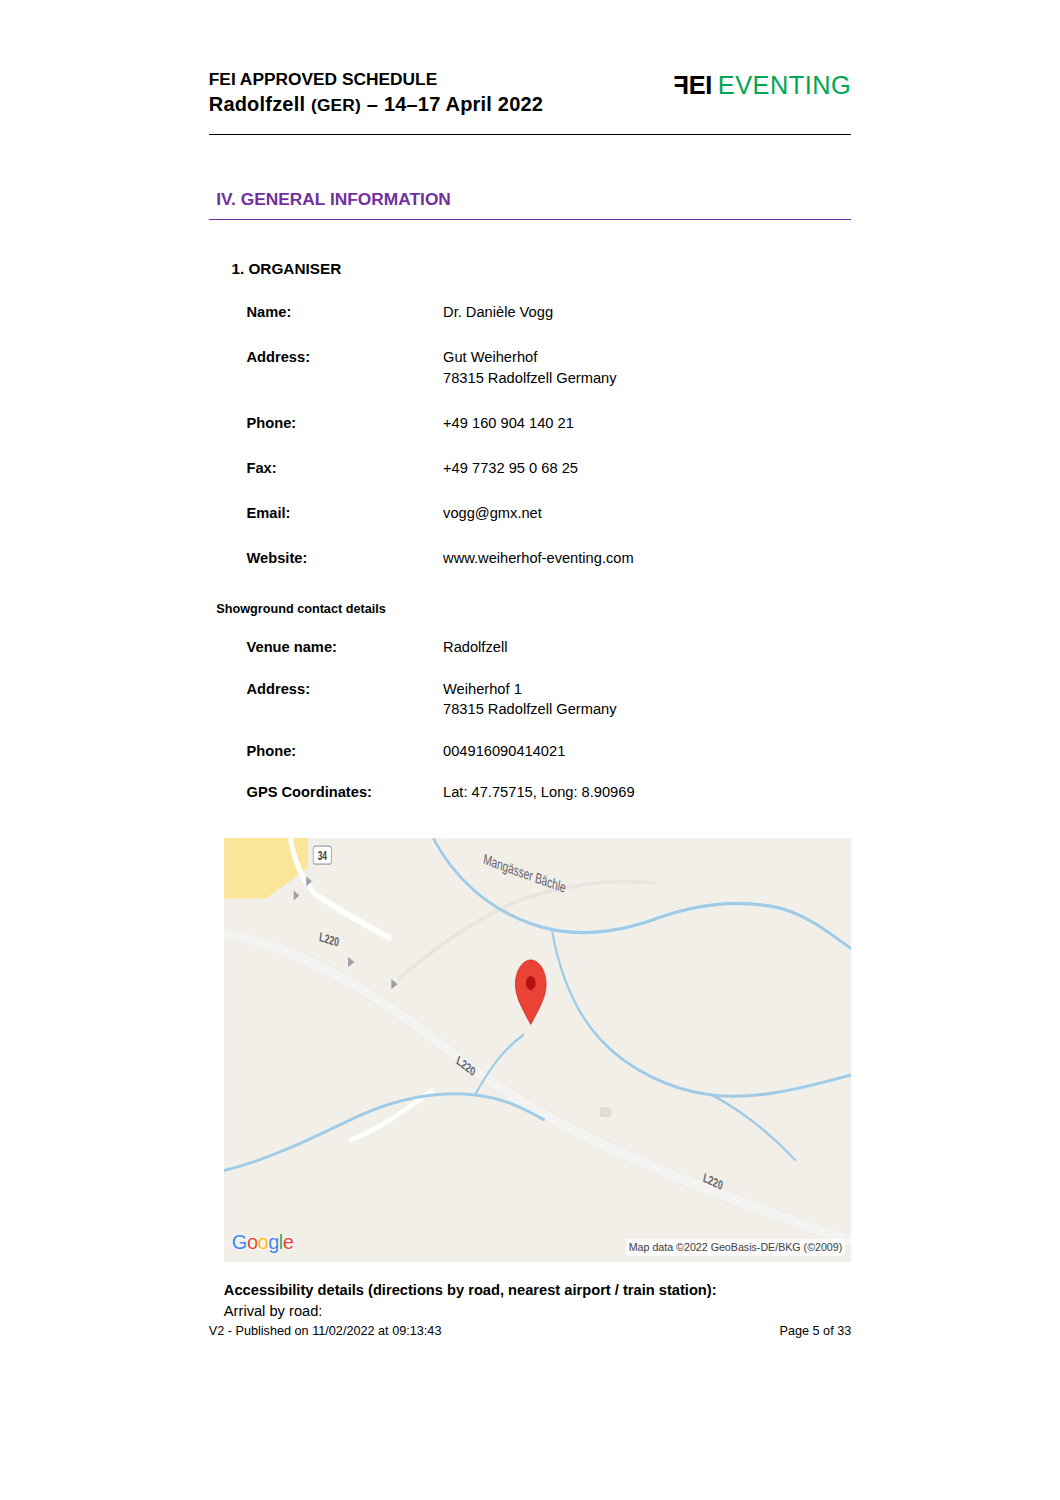FEI APPROVED SCHEDULE
Radolfzell (GER) – 14–17 April 2022
FEI EVENTING
IV. GENERAL INFORMATION
1. ORGANISER
| Name: | Dr. Danièle Vogg |
| Address: | Gut Weiherhof 78315 Radolfzell Germany |
| Phone: | +49 160 904 140 21 |
| Fax: | +49 7732 95 0 68 25 |
| Email: | vogg@gmx.net |
| Website: | www.weiherhof-eventing.com |
Showground contact details
| Venue name: | Radolfzell |
| Address: | Weiherhof 1 78315 Radolfzell Germany |
| Phone: | 004916090414021 |
| GPS Coordinates: | Lat: 47.75715, Long: 8.90969 |
34 L220 L220 L220 Mangässer Bächle
Google
Map data ©2022 GeoBasis-DE/BKG (©2009)
Accessibility details (directions by road, nearest airport / train station):
Arrival by road:
V2 - Published on 11/02/2022 at 09:13:43
Page 5 of 33